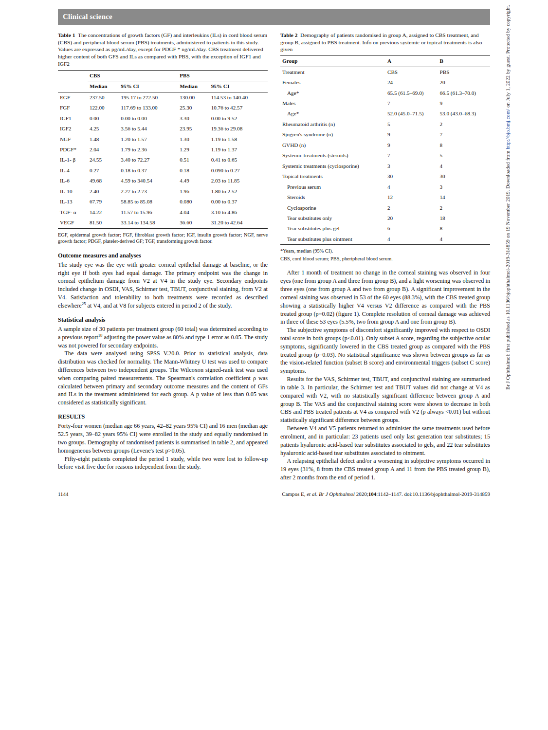Br J Ophthalmol: first published as 10.1136/bjophthalmol-2019-314859 on 19 November 2019. Downloaded from http://bjo.bmj.com/ on July 1, 2022 by guest. Protected by copyright.
Clinical science
Table 1 The concentrations of growth factors (GF) and interleukins (ILs) in cord blood serum (CBS) and peripheral blood serum (PBS) treatments, administered to patients in this study. Values are expressed as pg/mL/day, except for PDGF * ng/mL/day. CBS treatment delivered higher content of both GFS and ILs as compared with PBS, with the exception of IGF1 and IGF2
| | CBS | PBS |
| --- | --- | --- |
| | Median | 95% CI | Median | 95% CI |
| EGF | 237.50 | 195.17 to 272.50 | 130.00 | 114.53 to 140.40 |
| FGF | 122.00 | 117.69 to 133.00 | 25.30 | 10.76 to 42.57 |
| IGF1 | 0.00 | 0.00 to 0.00 | 3.30 | 0.00 to 9.52 |
| IGF2 | 4.25 | 3.56 to 5.44 | 23.95 | 19.36 to 29.08 |
| NGF | 1.48 | 1.20 to 1.57 | 1.30 | 1.19 to 1.58 |
| PDGF* | 2.04 | 1.79 to 2.36 | 1.29 | 1.19 to 1.37 |
| IL-1- β | 24.55 | 3.40 to 72.27 | 0.51 | 0.41 to 0.65 |
| IL-4 | 0.27 | 0.18 to 0.37 | 0.18 | 0.090 to 0.27 |
| IL-6 | 49.68 | 4.59 to 340.54 | 4.49 | 2.03 to 11.85 |
| IL-10 | 2.40 | 2.27 to 2.73 | 1.96 | 1.80 to 2.52 |
| IL-13 | 67.79 | 58.85 to 85.08 | 0.080 | 0.00 to 0.37 |
| TGF- α | 14.22 | 11.57 to 15.96 | 4.04 | 3.10 to 4.86 |
| VEGF | 81.50 | 33.14 to 134.58 | 36.60 | 31.20 to 42.64 |
EGF, epidermal growth factor; FGF, fibroblast growth factor; IGF, insulin growth factor; NGF, nerve growth factor; PDGF, platelet-derived GF; TGF, transforming growth factor.
Outcome measures and analyses
The study eye was the eye with greater corneal epithelial damage at baseline, or the right eye if both eyes had equal damage. The primary endpoint was the change in corneal epithelium damage from V2 at V4 in the study eye. Secondary endpoints included change in OSDI, VAS, Schirmer test, TBUT, conjunctival staining, from V2 at V4. Satisfaction and tolerability to both treatments were recorded as described elsewhere25 at V4, and at V8 for subjects entered in period 2 of the study.
Statistical analysis
A sample size of 30 patients per treatment group (60 total) was determined according to a previous report18 adjusting the power value as 80% and type 1 error as 0.05. The study was not powered for secondary endpoints.
The data were analysed using SPSS V.20.0. Prior to statistical analysis, data distribution was checked for normality. The Mann-Whitney U test was used to compare differences between two independent groups. The Wilcoxon signed-rank test was used when comparing paired measurements. The Spearman's correlation coefficient ρ was calculated between primary and secondary outcome measures and the content of GFs and ILs in the treatment administered for each group. A p value of less than 0.05 was considered as statistically significant.
Results
Forty-four women (median age 66 years, 42–82 years 95% CI) and 16 men (median age 52.5 years, 39–82 years 95% CI) were enrolled in the study and equally randomised in two groups. Demography of randomised patients is summarised in table 2, and appeared homogeneous between groups (Levene's test p>0.05).
Fifty-eight patients completed the period 1 study, while two were lost to follow-up before visit five due for reasons independent from the study.
Table 2 Demography of patients randomised in group A, assigned to CBS treatment, and group B, assigned to PBS treatment. Info on previous systemic or topical treatments is also given
| Group | A | B |
| --- | --- | --- |
| Treatment | CBS | PBS |
| Females | 24 | 20 |
| Age* | 65.5 (61.5–69.0) | 66.5 (61.3–70.0) |
| Males | 7 | 9 |
| Age* | 52.0 (45.0–71.5) | 53.0 (43.0–68.3) |
| Rheumatoid arthritis (n) | 5 | 2 |
| Sjogren's syndrome (n) | 9 | 7 |
| GVHD (n) | 9 | 8 |
| Systemic treatments (steroids) | 7 | 5 |
| Systemic treatments (cyclosporine) | 3 | 4 |
| Topical treatments | 30 | 30 |
| Previous serum | 4 | 3 |
| Steroids | 12 | 14 |
| Cyclosporine | 2 | 2 |
| Tear substitutes only | 20 | 18 |
| Tear substitutes plus gel | 6 | 8 |
| Tear substitutes plus ointment | 4 | 4 |
*Years, median (95% CI).
CBS, cord blood serum; PBS, pheripheral blood serum.
After 1 month of treatment no change in the corneal staining was observed in four eyes (one from group A and three from group B), and a light worsening was observed in three eyes (one from group A and two from group B). A significant improvement in the corneal staining was observed in 53 of the 60 eyes (88.3%), with the CBS treated group showing a statistically higher V4 versus V2 difference as compared with the PBS treated group (p=0.02) (figure 1). Complete resolution of corneal damage was achieved in three of these 53 eyes (5.5%, two from group A and one from group B).
The subjective symptoms of discomfort significantly improved with respect to OSDI total score in both groups (p<0.01). Only subset A score, regarding the subjective ocular symptoms, significantly lowered in the CBS treated group as compared with the PBS treated group (p=0.03). No statistical significance was shown between groups as far as the vision-related function (subset B score) and environmental triggers (subset C score) symptoms.
Results for the VAS, Schirmer test, TBUT, and conjunctival staining are summarised in table 3. In particular, the Schirmer test and TBUT values did not change at V4 as compared with V2, with no statistically significant difference between group A and group B. The VAS and the conjunctival staining score were shown to decrease in both CBS and PBS treated patients at V4 as compared with V2 (p always <0.01) but without statistically significant difference between groups.
Between V4 and V5 patients returned to administer the same treatments used before enrolment, and in particular: 23 patients used only last generation tear substitutes; 15 patients hyaluronic acid-based tear substitutes associated to gels, and 22 tear substitutes hyaluronic acid-based tear substitutes associated to ointment.
A relapsing epithelial defect and/or a worsening in subjective symptoms occurred in 19 eyes (31%, 8 from the CBS treated group A and 11 from the PBS treated group B), after 2 months from the end of period 1.
1144
Campos E, et al. Br J Ophthalmol 2020;104:1142–1147. doi:10.1136/bjophthalmol-2019-314859